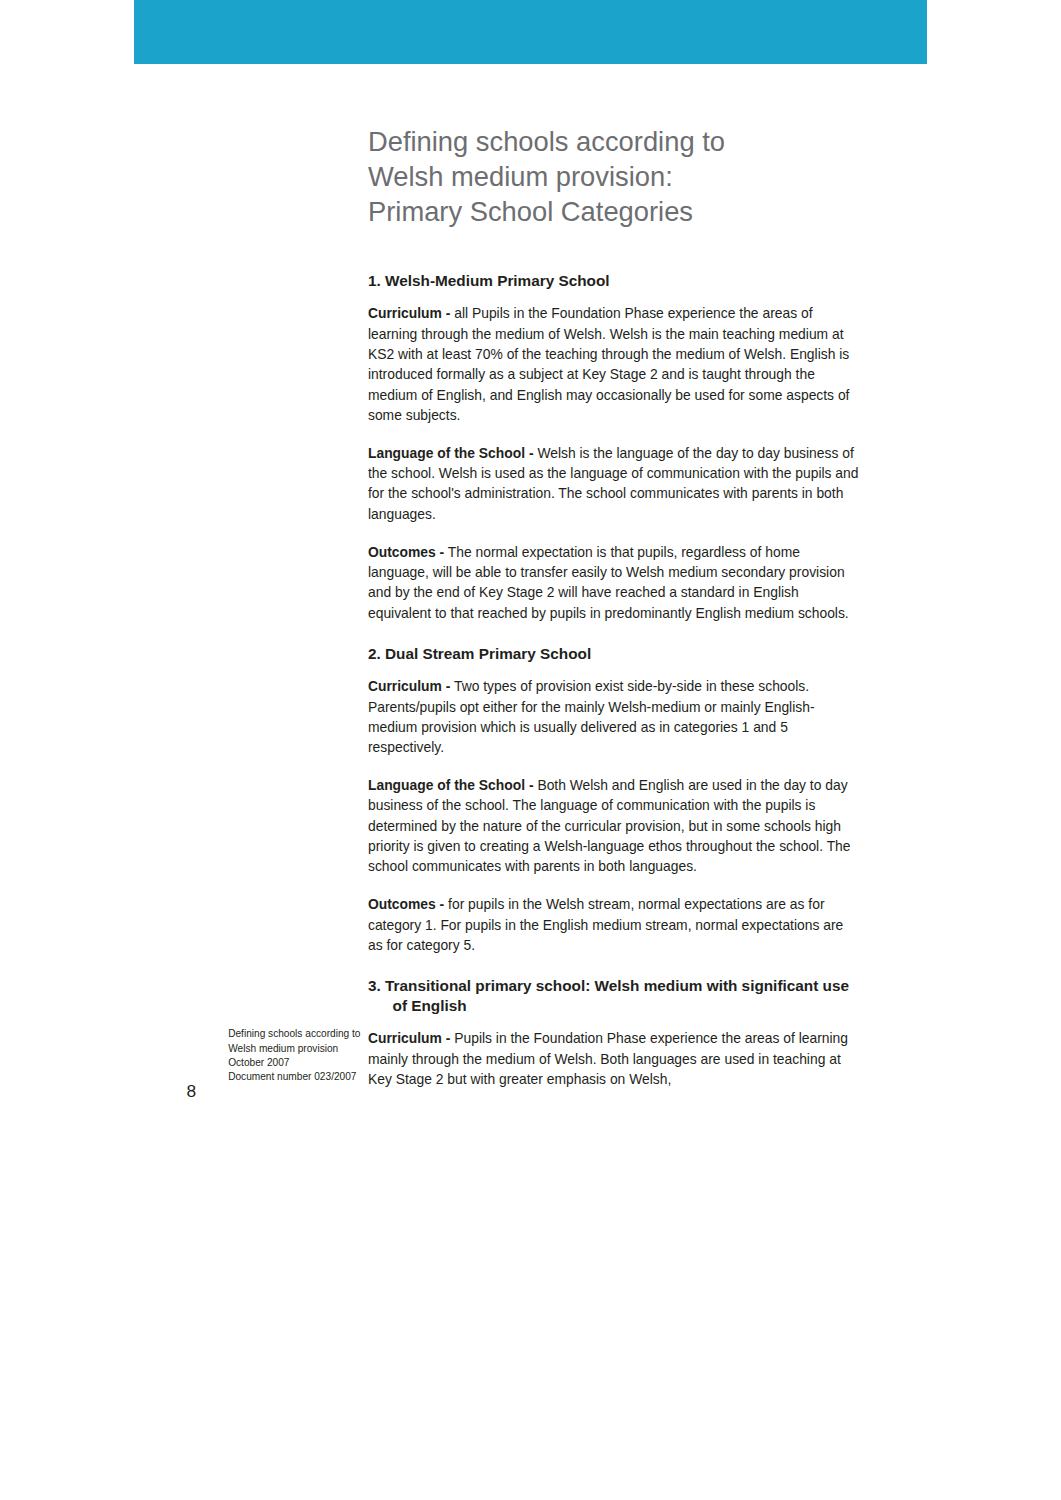Defining schools according to
Welsh medium provision:
Primary School Categories
1. Welsh-Medium Primary School
Curriculum - all Pupils in the Foundation Phase experience the areas of learning through the medium of Welsh. Welsh is the main teaching medium at KS2 with at least 70% of the teaching through the medium of Welsh. English is introduced formally as a subject at Key Stage 2 and is taught through the medium of English, and English may occasionally be used for some aspects of some subjects.
Language of the School - Welsh is the language of the day to day business of the school. Welsh is used as the language of communication with the pupils and for the school's administration. The school communicates with parents in both languages.
Outcomes - The normal expectation is that pupils, regardless of home language, will be able to transfer easily to Welsh medium secondary provision and by the end of Key Stage 2 will have reached a standard in English equivalent to that reached by pupils in predominantly English medium schools.
2. Dual Stream Primary School
Curriculum - Two types of provision exist side-by-side in these schools. Parents/pupils opt either for the mainly Welsh-medium or mainly English-medium provision which is usually delivered as in categories 1 and 5 respectively.
Language of the School - Both Welsh and English are used in the day to day business of the school. The language of communication with the pupils is determined by the nature of the curricular provision, but in some schools high priority is given to creating a Welsh-language ethos throughout the school. The school communicates with parents in both languages.
Outcomes - for pupils in the Welsh stream, normal expectations are as for category 1. For pupils in the English medium stream, normal expectations are as for category 5.
3. Transitional primary school: Welsh medium with significant use of English
Curriculum - Pupils in the Foundation Phase experience the areas of learning mainly through the medium of Welsh. Both languages are used in teaching at Key Stage 2 but with greater emphasis on Welsh,
8
Defining schools according to
Welsh medium provision
October 2007
Document number 023/2007